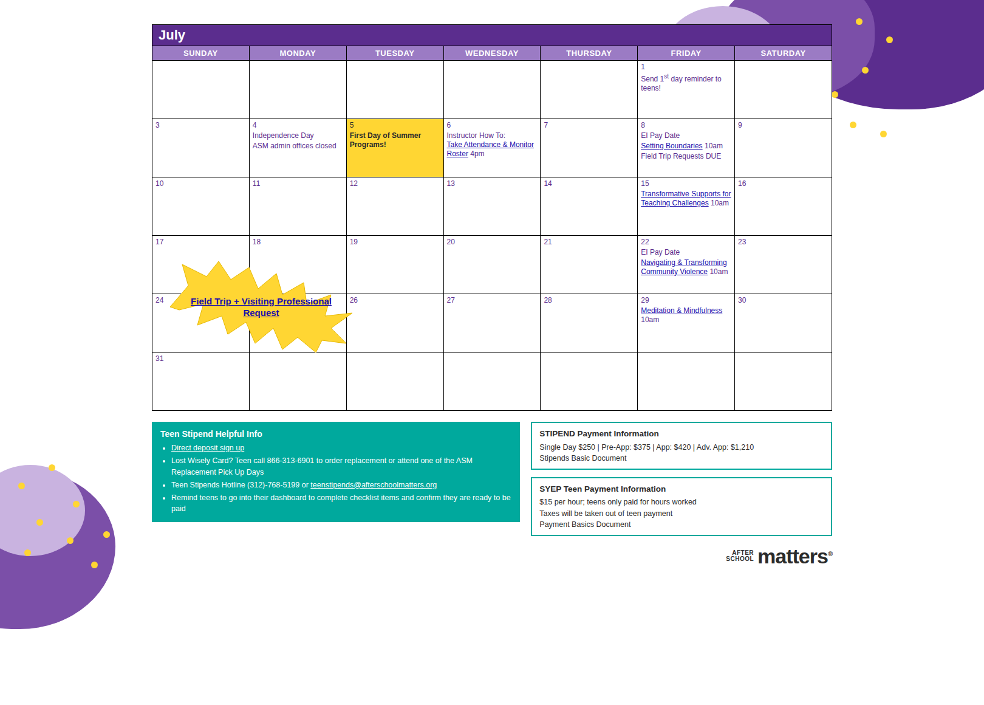July
| SUNDAY | MONDAY | TUESDAY | WEDNESDAY | THURSDAY | FRIDAY | SATURDAY |
| --- | --- | --- | --- | --- | --- | --- |
| | | | | | 1 Send 1 st day reminder to teens! | |
| 3 | 4 Independence Day ASM admin offices closed | 5 First Day of Summer Programs! | 6 Instructor How To: Take Attendance & Monitor Roster 4pm | 7 | 8 EI Pay Date Setting Boundaries 10am Field Trip Requests DUE | 9 |
| 10 | 11 | 12 | 13 | 14 | 15 Transformative Supports for Teaching Challenges 10am | 16 |
| 17 | 18 | 19 | 20 | 21 | 22 EI Pay Date Navigating & Transforming Community Violence 10am | 23 |
| 24 | 25 | 26 | 27 | 28 | 29 Meditation & Mindfulness 10am | 30 |
| 31 | | | | | | |
Field Trip + Visiting Professional Request
Teen Stipend Helpful Info
Direct deposit sign up
Lost Wisely Card? Teen call 866-313-6901 to order replacement or attend one of the ASM Replacement Pick Up Days
Teen Stipends Hotline (312)-768-5199 or teenstipends@afterschoolmatters.org
Remind teens to go into their dashboard to complete checklist items and confirm they are ready to be paid
STIPEND Payment Information
Single Day $250 | Pre-App: $375 | App: $420 | Adv. App: $1,210
Stipends Basic Document
SYEP Teen Payment Information
$15 per hour; teens only paid for hours worked
Taxes will be taken out of teen payment
Payment Basics Document
AFTER
SCHOOL
matters®